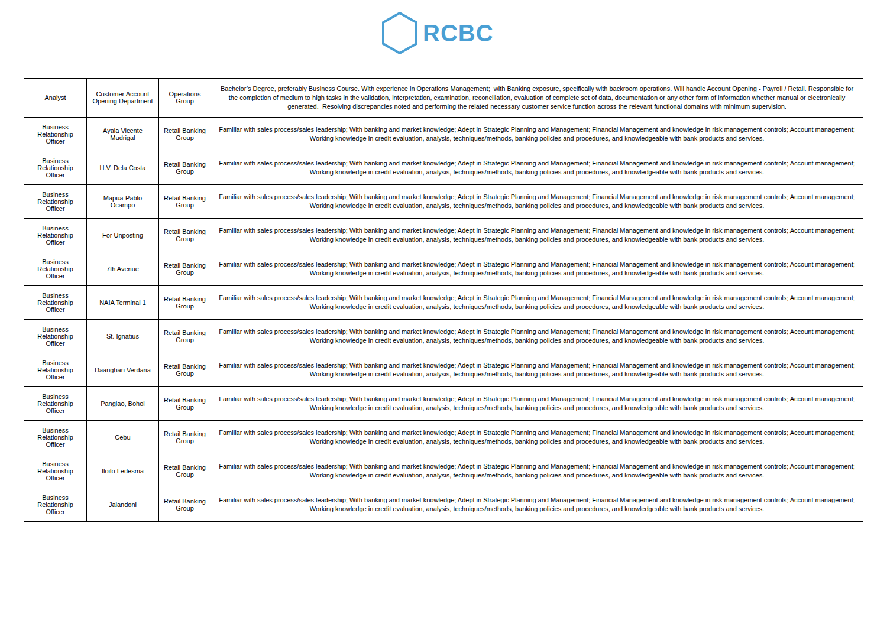RCBC
| Analyst | Customer Account Opening Department | Operations Group | Bachelor’s Degree, preferably Business Course. With experience in Operations Management; with Banking exposure, specifically with backroom operations. Will handle Account Opening - Payroll / Retail. Responsible for the completion of medium to high tasks in the validation, interpretation, examination, reconciliation, evaluation of complete set of data, documentation or any other form of information whether manual or electronically generated. Resolving discrepancies noted and performing the related necessary customer service function across the relevant functional domains with minimum supervision. |
| Business Relationship Officer | Ayala Vicente Madrigal | Retail Banking Group | Familiar with sales process/sales leadership; With banking and market knowledge; Adept in Strategic Planning and Management; Financial Management and knowledge in risk management controls; Account management; Working knowledge in credit evaluation, analysis, techniques/methods, banking policies and procedures, and knowledgeable with bank products and services. |
| Business Relationship Officer | H.V. Dela Costa | Retail Banking Group | Familiar with sales process/sales leadership; With banking and market knowledge; Adept in Strategic Planning and Management; Financial Management and knowledge in risk management controls; Account management; Working knowledge in credit evaluation, analysis, techniques/methods, banking policies and procedures, and knowledgeable with bank products and services. |
| Business Relationship Officer | Mapua-Pablo Ocampo | Retail Banking Group | Familiar with sales process/sales leadership; With banking and market knowledge; Adept in Strategic Planning and Management; Financial Management and knowledge in risk management controls; Account management; Working knowledge in credit evaluation, analysis, techniques/methods, banking policies and procedures, and knowledgeable with bank products and services. |
| Business Relationship Officer | For Unposting | Retail Banking Group | Familiar with sales process/sales leadership; With banking and market knowledge; Adept in Strategic Planning and Management; Financial Management and knowledge in risk management controls; Account management; Working knowledge in credit evaluation, analysis, techniques/methods, banking policies and procedures, and knowledgeable with bank products and services. |
| Business Relationship Officer | 7th Avenue | Retail Banking Group | Familiar with sales process/sales leadership; With banking and market knowledge; Adept in Strategic Planning and Management; Financial Management and knowledge in risk management controls; Account management; Working knowledge in credit evaluation, analysis, techniques/methods, banking policies and procedures, and knowledgeable with bank products and services. |
| Business Relationship Officer | NAIA Terminal 1 | Retail Banking Group | Familiar with sales process/sales leadership; With banking and market knowledge; Adept in Strategic Planning and Management; Financial Management and knowledge in risk management controls; Account management; Working knowledge in credit evaluation, analysis, techniques/methods, banking policies and procedures, and knowledgeable with bank products and services. |
| Business Relationship Officer | St. Ignatius | Retail Banking Group | Familiar with sales process/sales leadership; With banking and market knowledge; Adept in Strategic Planning and Management; Financial Management and knowledge in risk management controls; Account management; Working knowledge in credit evaluation, analysis, techniques/methods, banking policies and procedures, and knowledgeable with bank products and services. |
| Business Relationship Officer | Daanghari Verdana | Retail Banking Group | Familiar with sales process/sales leadership; With banking and market knowledge; Adept in Strategic Planning and Management; Financial Management and knowledge in risk management controls; Account management; Working knowledge in credit evaluation, analysis, techniques/methods, banking policies and procedures, and knowledgeable with bank products and services. |
| Business Relationship Officer | Panglao, Bohol | Retail Banking Group | Familiar with sales process/sales leadership; With banking and market knowledge; Adept in Strategic Planning and Management; Financial Management and knowledge in risk management controls; Account management; Working knowledge in credit evaluation, analysis, techniques/methods, banking policies and procedures, and knowledgeable with bank products and services. |
| Business Relationship Officer | Cebu | Retail Banking Group | Familiar with sales process/sales leadership; With banking and market knowledge; Adept in Strategic Planning and Management; Financial Management and knowledge in risk management controls; Account management; Working knowledge in credit evaluation, analysis, techniques/methods, banking policies and procedures, and knowledgeable with bank products and services. |
| Business Relationship Officer | Iloilo Ledesma | Retail Banking Group | Familiar with sales process/sales leadership; With banking and market knowledge; Adept in Strategic Planning and Management; Financial Management and knowledge in risk management controls; Account management; Working knowledge in credit evaluation, analysis, techniques/methods, banking policies and procedures, and knowledgeable with bank products and services. |
| Business Relationship Officer | Jalandoni | Retail Banking Group | Familiar with sales process/sales leadership; With banking and market knowledge; Adept in Strategic Planning and Management; Financial Management and knowledge in risk management controls; Account management; Working knowledge in credit evaluation, analysis, techniques/methods, banking policies and procedures, and knowledgeable with bank products and services. |